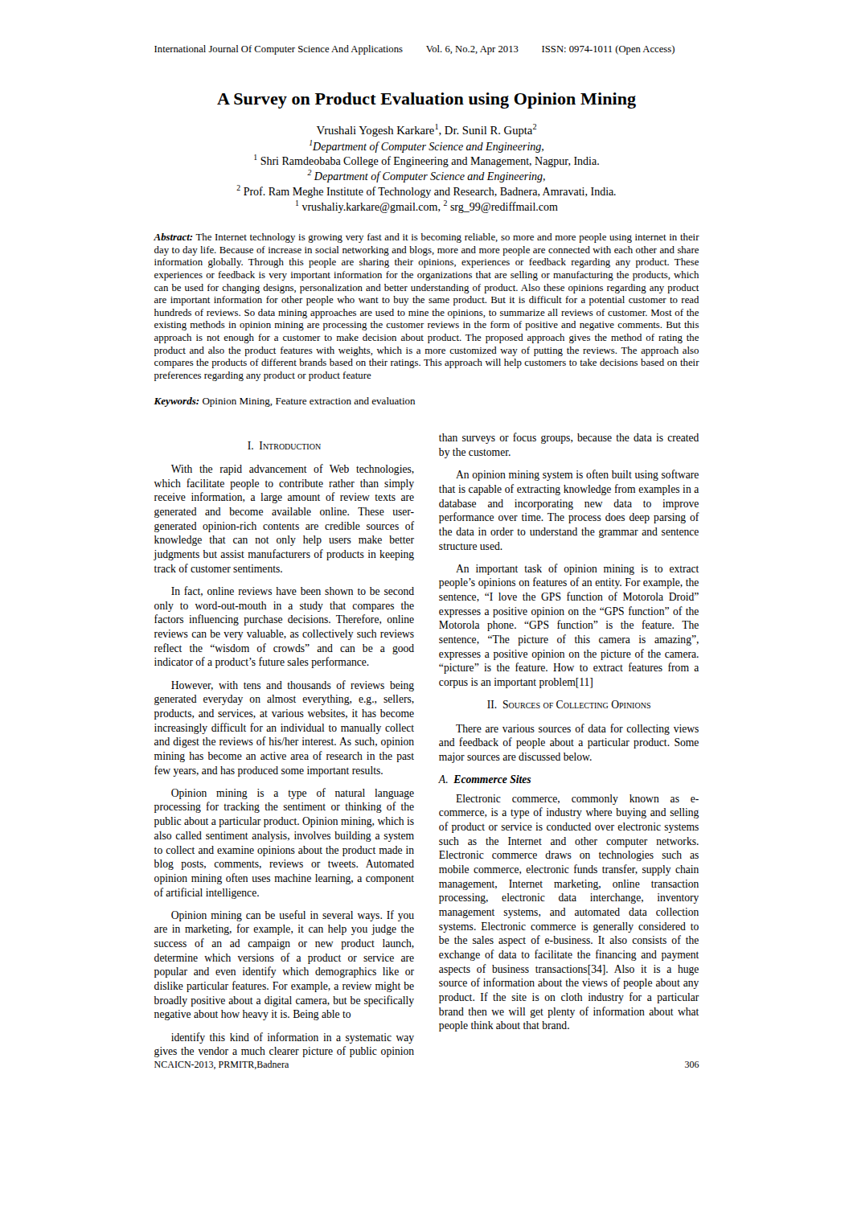International Journal Of Computer Science And Applications Vol. 6, No.2, Apr 2013 ISSN: 0974-1011 (Open Access)
A Survey on Product Evaluation using Opinion Mining
Vrushali Yogesh Karkare1, Dr. Sunil R. Gupta2
1Department of Computer Science and Engineering,
1 Shri Ramdeobaba College of Engineering and Management, Nagpur, India.
2 Department of Computer Science and Engineering,
2 Prof. Ram Meghe Institute of Technology and Research, Badnera, Amravati, India.
1 vrushaliy.karkare@gmail.com, 2 srg_99@rediffmail.com
Abstract: The Internet technology is growing very fast and it is becoming reliable, so more and more people using internet in their day to day life. Because of increase in social networking and blogs, more and more people are connected with each other and share information globally. Through this people are sharing their opinions, experiences or feedback regarding any product. These experiences or feedback is very important information for the organizations that are selling or manufacturing the products, which can be used for changing designs, personalization and better understanding of product. Also these opinions regarding any product are important information for other people who want to buy the same product. But it is difficult for a potential customer to read hundreds of reviews. So data mining approaches are used to mine the opinions, to summarize all reviews of customer. Most of the existing methods in opinion mining are processing the customer reviews in the form of positive and negative comments. But this approach is not enough for a customer to make decision about product. The proposed approach gives the method of rating the product and also the product features with weights, which is a more customized way of putting the reviews. The approach also compares the products of different brands based on their ratings. This approach will help customers to take decisions based on their preferences regarding any product or product feature
Keywords: Opinion Mining, Feature extraction and evaluation
I. Introduction
With the rapid advancement of Web technologies, which facilitate people to contribute rather than simply receive information, a large amount of review texts are generated and become available online. These user-generated opinion-rich contents are credible sources of knowledge that can not only help users make better judgments but assist manufacturers of products in keeping track of customer sentiments.
In fact, online reviews have been shown to be second only to word-out-mouth in a study that compares the factors influencing purchase decisions. Therefore, online reviews can be very valuable, as collectively such reviews reflect the “wisdom of crowds” and can be a good indicator of a product’s future sales performance.
However, with tens and thousands of reviews being generated everyday on almost everything, e.g., sellers, products, and services, at various websites, it has become increasingly difficult for an individual to manually collect and digest the reviews of his/her interest. As such, opinion mining has become an active area of research in the past few years, and has produced some important results.
Opinion mining is a type of natural language processing for tracking the sentiment or thinking of the public about a particular product. Opinion mining, which is also called sentiment analysis, involves building a system to collect and examine opinions about the product made in blog posts, comments, reviews or tweets. Automated opinion mining often uses machine learning, a component of artificial intelligence.
Opinion mining can be useful in several ways. If you are in marketing, for example, it can help you judge the success of an ad campaign or new product launch, determine which versions of a product or service are popular and even identify which demographics like or dislike particular features. For example, a review might be broadly positive about a digital camera, but be specifically negative about how heavy it is. Being able to
identify this kind of information in a systematic way gives the vendor a much clearer picture of public opinion than surveys or focus groups, because the data is created by the customer.
An opinion mining system is often built using software that is capable of extracting knowledge from examples in a database and incorporating new data to improve performance over time. The process does deep parsing of the data in order to understand the grammar and sentence structure used.
An important task of opinion mining is to extract people’s opinions on features of an entity. For example, the sentence, “I love the GPS function of Motorola Droid” expresses a positive opinion on the “GPS function” of the Motorola phone. “GPS function” is the feature. The sentence, “The picture of this camera is amazing”, expresses a positive opinion on the picture of the camera. “picture” is the feature. How to extract features from a corpus is an important problem[11]
II. Sources of Collecting Opinions
There are various sources of data for collecting views and feedback of people about a particular product. Some major sources are discussed below.
A. Ecommerce Sites
Electronic commerce, commonly known as e-commerce, is a type of industry where buying and selling of product or service is conducted over electronic systems such as the Internet and other computer networks. Electronic commerce draws on technologies such as mobile commerce, electronic funds transfer, supply chain management, Internet marketing, online transaction processing, electronic data interchange, inventory management systems, and automated data collection systems. Electronic commerce is generally considered to be the sales aspect of e-business. It also consists of the exchange of data to facilitate the financing and payment aspects of business transactions[34]. Also it is a huge source of information about the views of people about any product. If the site is on cloth industry for a particular brand then we will get plenty of information about what people think about that brand.
NCAICN-2013, PRMITR,Badnera 306